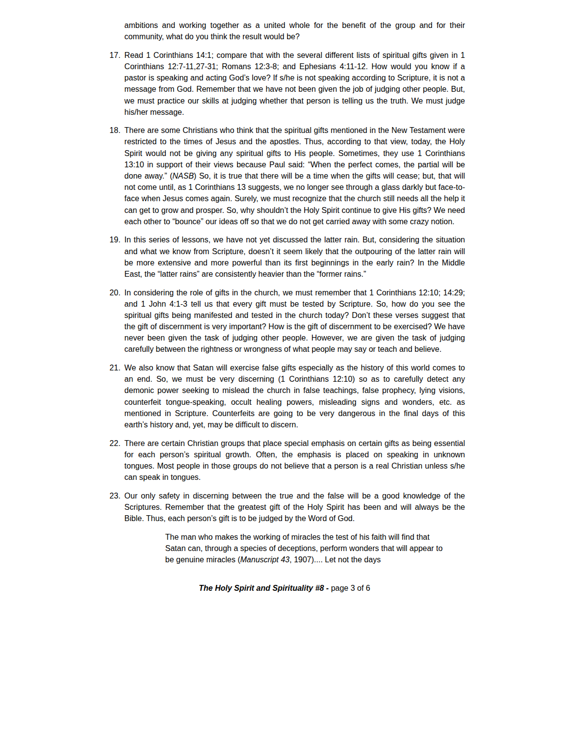ambitions and working together as a united whole for the benefit of the group and for their community, what do you think the result would be?
17. Read 1 Corinthians 14:1; compare that with the several different lists of spiritual gifts given in 1 Corinthians 12:7-11,27-31; Romans 12:3-8; and Ephesians 4:11-12. How would you know if a pastor is speaking and acting God’s love? If s/he is not speaking according to Scripture, it is not a message from God. Remember that we have not been given the job of judging other people. But, we must practice our skills at judging whether that person is telling us the truth. We must judge his/her message.
18. There are some Christians who think that the spiritual gifts mentioned in the New Testament were restricted to the times of Jesus and the apostles. Thus, according to that view, today, the Holy Spirit would not be giving any spiritual gifts to His people. Sometimes, they use 1 Corinthians 13:10 in support of their views because Paul said: “When the perfect comes, the partial will be done away.” (NASB) So, it is true that there will be a time when the gifts will cease; but, that will not come until, as 1 Corinthians 13 suggests, we no longer see through a glass darkly but face-to-face when Jesus comes again. Surely, we must recognize that the church still needs all the help it can get to grow and prosper. So, why shouldn’t the Holy Spirit continue to give His gifts? We need each other to “bounce” our ideas off so that we do not get carried away with some crazy notion.
19. In this series of lessons, we have not yet discussed the latter rain. But, considering the situation and what we know from Scripture, doesn’t it seem likely that the outpouring of the latter rain will be more extensive and more powerful than its first beginnings in the early rain? In the Middle East, the “latter rains” are consistently heavier than the “former rains.”
20. In considering the role of gifts in the church, we must remember that 1 Corinthians 12:10; 14:29; and 1 John 4:1-3 tell us that every gift must be tested by Scripture. So, how do you see the spiritual gifts being manifested and tested in the church today? Don’t these verses suggest that the gift of discernment is very important? How is the gift of discernment to be exercised? We have never been given the task of judging other people. However, we are given the task of judging carefully between the rightness or wrongness of what people may say or teach and believe.
21. We also know that Satan will exercise false gifts especially as the history of this world comes to an end. So, we must be very discerning (1 Corinthians 12:10) so as to carefully detect any demonic power seeking to mislead the church in false teachings, false prophecy, lying visions, counterfeit tongue-speaking, occult healing powers, misleading signs and wonders, etc. as mentioned in Scripture. Counterfeits are going to be very dangerous in the final days of this earth’s history and, yet, may be difficult to discern.
22. There are certain Christian groups that place special emphasis on certain gifts as being essential for each person’s spiritual growth. Often, the emphasis is placed on speaking in unknown tongues. Most people in those groups do not believe that a person is a real Christian unless s/he can speak in tongues.
23. Our only safety in discerning between the true and the false will be a good knowledge of the Scriptures. Remember that the greatest gift of the Holy Spirit has been and will always be the Bible. Thus, each person’s gift is to be judged by the Word of God.
The man who makes the working of miracles the test of his faith will find that Satan can, through a species of deceptions, perform wonders that will appear to be genuine miracles (Manuscript 43, 1907).... Let not the days
The Holy Spirit and Spirituality #8 - page 3 of 6